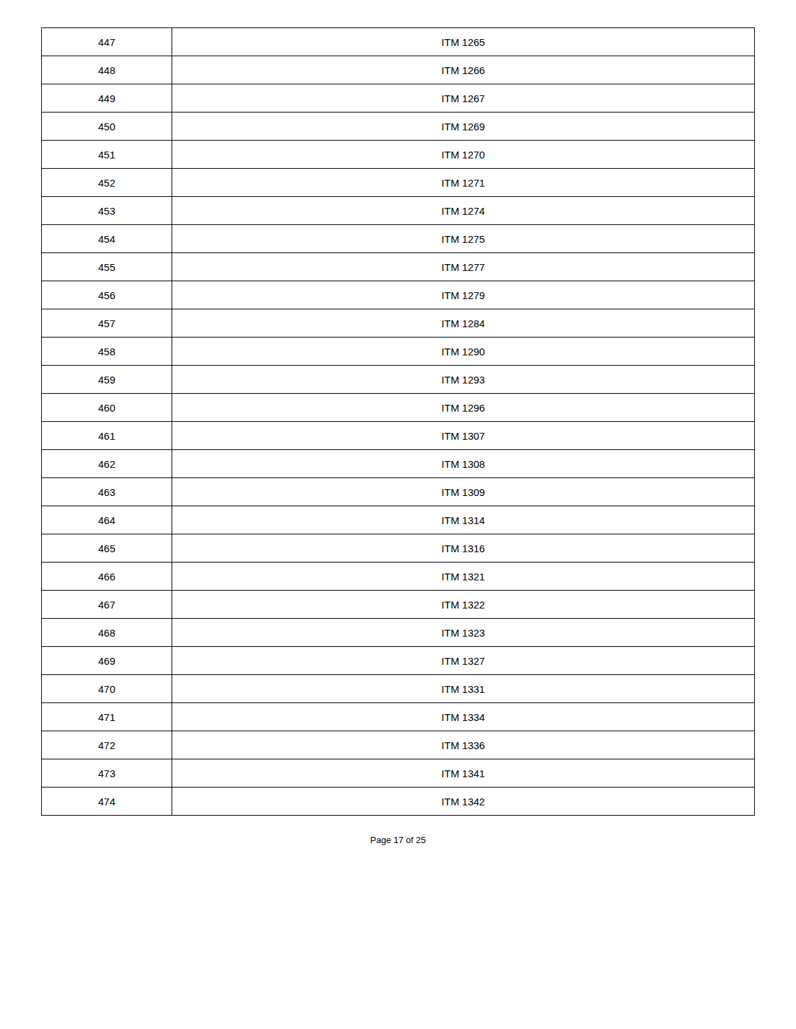| 447 | ITM 1265 |
| 448 | ITM 1266 |
| 449 | ITM 1267 |
| 450 | ITM 1269 |
| 451 | ITM 1270 |
| 452 | ITM 1271 |
| 453 | ITM 1274 |
| 454 | ITM 1275 |
| 455 | ITM 1277 |
| 456 | ITM 1279 |
| 457 | ITM 1284 |
| 458 | ITM 1290 |
| 459 | ITM 1293 |
| 460 | ITM 1296 |
| 461 | ITM 1307 |
| 462 | ITM 1308 |
| 463 | ITM 1309 |
| 464 | ITM 1314 |
| 465 | ITM 1316 |
| 466 | ITM 1321 |
| 467 | ITM 1322 |
| 468 | ITM 1323 |
| 469 | ITM 1327 |
| 470 | ITM 1331 |
| 471 | ITM 1334 |
| 472 | ITM 1336 |
| 473 | ITM 1341 |
| 474 | ITM 1342 |
Page 17 of 25